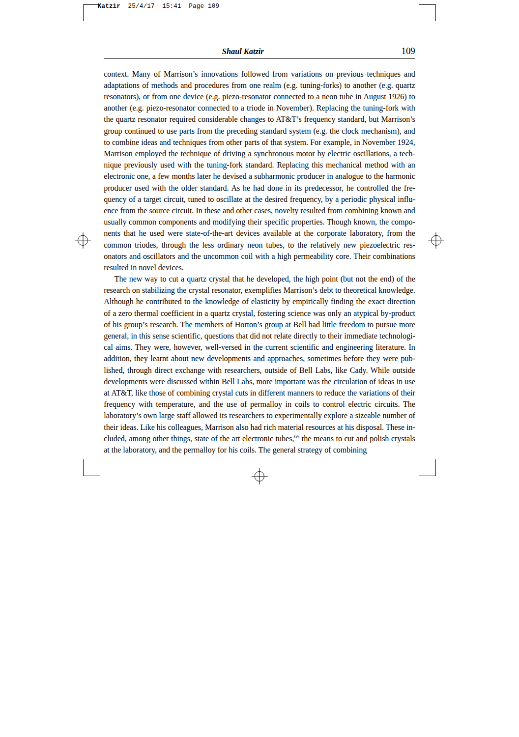Katzir 25/4/17 15:41 Page 109
Shaul Katzir 109
context. Many of Marrison’s innovations followed from variations on previous techniques and adaptations of methods and procedures from one realm (e.g. tuning-forks) to another (e.g. quartz resonators), or from one device (e.g. piezo-resonator connected to a neon tube in August 1926) to another (e.g. piezo-resonator connected to a triode in November). Replacing the tuning-fork with the quartz resonator required considerable changes to AT&T’s frequency standard, but Marrison’s group continued to use parts from the preceding standard system (e.g. the clock mechanism), and to combine ideas and techniques from other parts of that system. For example, in November 1924, Marrison employed the technique of driving a synchronous motor by electric oscillations, a technique previously used with the tuning-fork standard. Replacing this mechanical method with an electronic one, a few months later he devised a subharmonic producer in analogue to the harmonic producer used with the older standard. As he had done in its predecessor, he controlled the frequency of a target circuit, tuned to oscillate at the desired frequency, by a periodic physical influence from the source circuit. In these and other cases, novelty resulted from combining known and usually common components and modifying their specific properties. Though known, the components that he used were state-of-the-art devices available at the corporate laboratory, from the common triodes, through the less ordinary neon tubes, to the relatively new piezoelectric resonators and oscillators and the uncommon coil with a high permeability core. Their combinations resulted in novel devices.
The new way to cut a quartz crystal that he developed, the high point (but not the end) of the research on stabilizing the crystal resonator, exemplifies Marrison’s debt to theoretical knowledge. Although he contributed to the knowledge of elasticity by empirically finding the exact direction of a zero thermal coefficient in a quartz crystal, fostering science was only an atypical by-product of his group’s research. The members of Horton’s group at Bell had little freedom to pursue more general, in this sense scientific, questions that did not relate directly to their immediate technological aims. They were, however, well-versed in the current scientific and engineering literature. In addition, they learnt about new developments and approaches, sometimes before they were published, through direct exchange with researchers, outside of Bell Labs, like Cady. While outside developments were discussed within Bell Labs, more important was the circulation of ideas in use at AT&T, like those of combining crystal cuts in different manners to reduce the variations of their frequency with temperature, and the use of permalloy in coils to control electric circuits. The laboratory’s own large staff allowed its researchers to experimentally explore a sizeable number of their ideas. Like his colleagues, Marrison also had rich material resources at his disposal. These included, among other things, state of the art electronic tubes,65 the means to cut and polish crystals at the laboratory, and the permalloy for his coils. The general strategy of combining